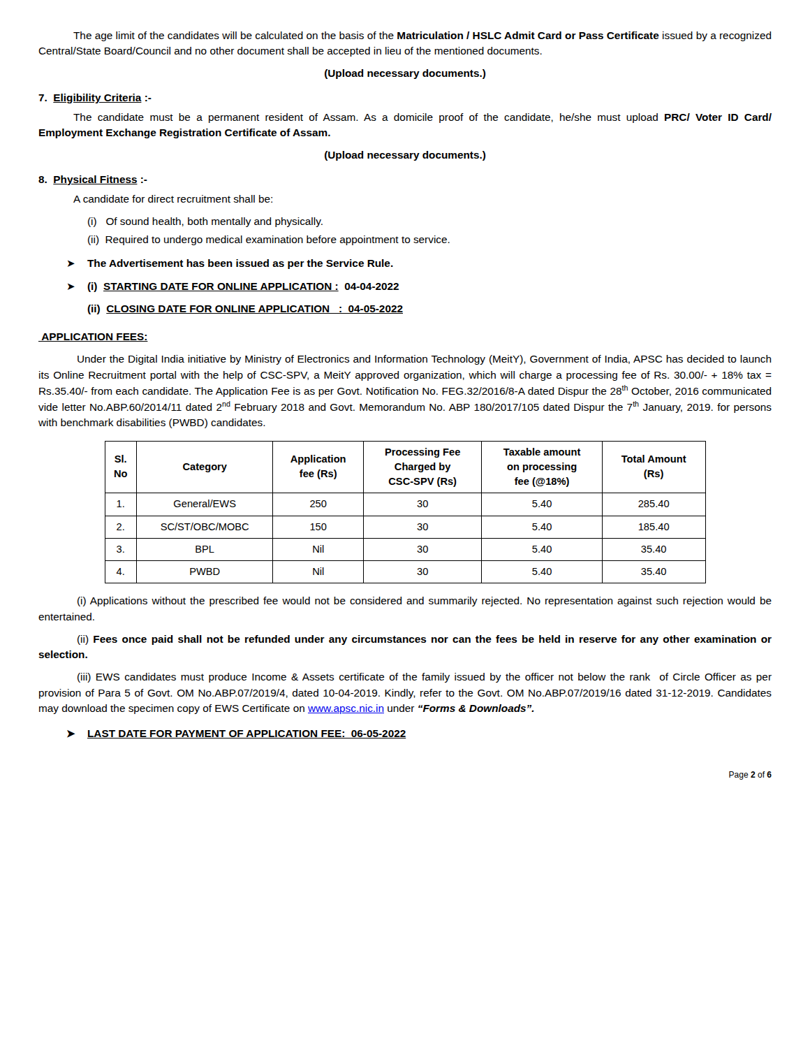The age limit of the candidates will be calculated on the basis of the Matriculation / HSLC Admit Card or Pass Certificate issued by a recognized Central/State Board/Council and no other document shall be accepted in lieu of the mentioned documents.
(Upload necessary documents.)
7. Eligibility Criteria :-
The candidate must be a permanent resident of Assam. As a domicile proof of the candidate, he/she must upload PRC/ Voter ID Card/ Employment Exchange Registration Certificate of Assam.
(Upload necessary documents.)
8. Physical Fitness :-
A candidate for direct recruitment shall be:
(i) Of sound health, both mentally and physically.
(ii) Required to undergo medical examination before appointment to service.
The Advertisement has been issued as per the Service Rule.
(i) STARTING DATE FOR ONLINE APPLICATION : 04-04-2022
(ii) CLOSING DATE FOR ONLINE APPLICATION : 04-05-2022
APPLICATION FEES:
Under the Digital India initiative by Ministry of Electronics and Information Technology (MeitY), Government of India, APSC has decided to launch its Online Recruitment portal with the help of CSC-SPV, a MeitY approved organization, which will charge a processing fee of Rs. 30.00/- + 18% tax = Rs.35.40/- from each candidate. The Application Fee is as per Govt. Notification No. FEG.32/2016/8-A dated Dispur the 28th October, 2016 communicated vide letter No.ABP.60/2014/11 dated 2nd February 2018 and Govt. Memorandum No. ABP 180/2017/105 dated Dispur the 7th January, 2019. for persons with benchmark disabilities (PWBD) candidates.
| Sl. No | Category | Application fee (Rs) | Processing Fee Charged by CSC-SPV (Rs) | Taxable amount on processing fee (@18%) | Total Amount (Rs) |
| --- | --- | --- | --- | --- | --- |
| 1. | General/EWS | 250 | 30 | 5.40 | 285.40 |
| 2. | SC/ST/OBC/MOBC | 150 | 30 | 5.40 | 185.40 |
| 3. | BPL | Nil | 30 | 5.40 | 35.40 |
| 4. | PWBD | Nil | 30 | 5.40 | 35.40 |
(i) Applications without the prescribed fee would not be considered and summarily rejected. No representation against such rejection would be entertained.
(ii) Fees once paid shall not be refunded under any circumstances nor can the fees be held in reserve for any other examination or selection.
(iii) EWS candidates must produce Income & Assets certificate of the family issued by the officer not below the rank of Circle Officer as per provision of Para 5 of Govt. OM No.ABP.07/2019/4, dated 10-04-2019. Kindly, refer to the Govt. OM No.ABP.07/2019/16 dated 31-12-2019. Candidates may download the specimen copy of EWS Certificate on www.apsc.nic.in under “Forms & Downloads”.
LAST DATE FOR PAYMENT OF APPLICATION FEE: 06-05-2022
Page 2 of 6